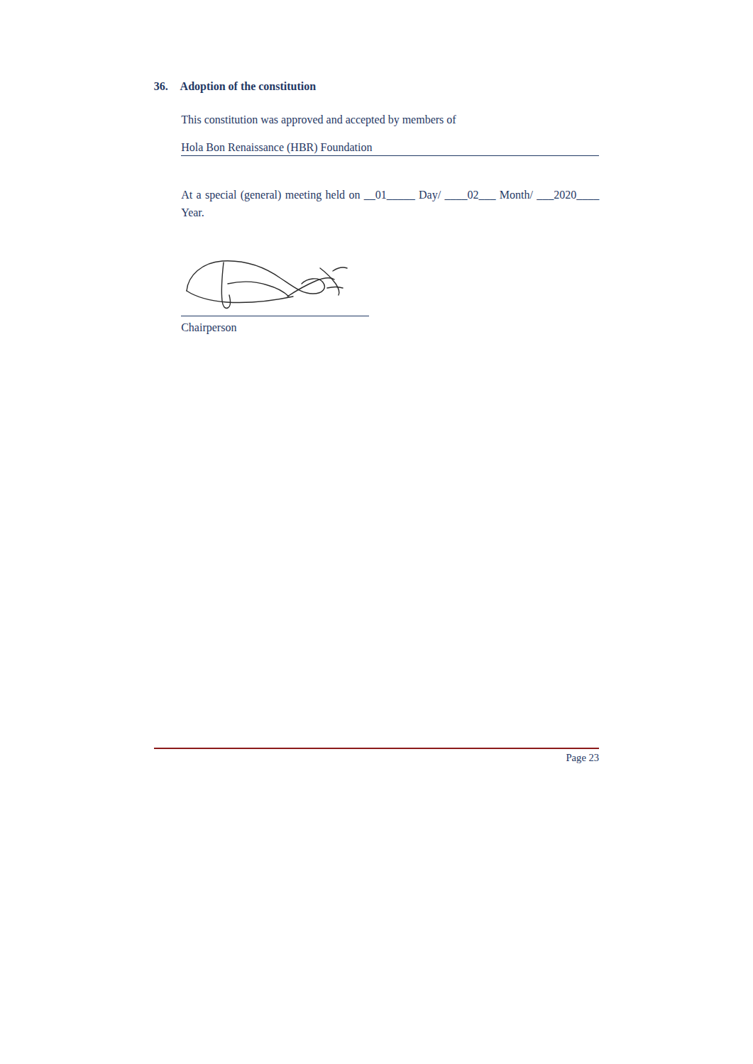36. Adoption of the constitution
This constitution was approved and accepted by members of
Hola Bon Renaissance (HBR) Foundation
At a special (general) meeting held on __01_____ Day/ ____02___ Month/ ___2020____ Year.
Chairperson
Page 23